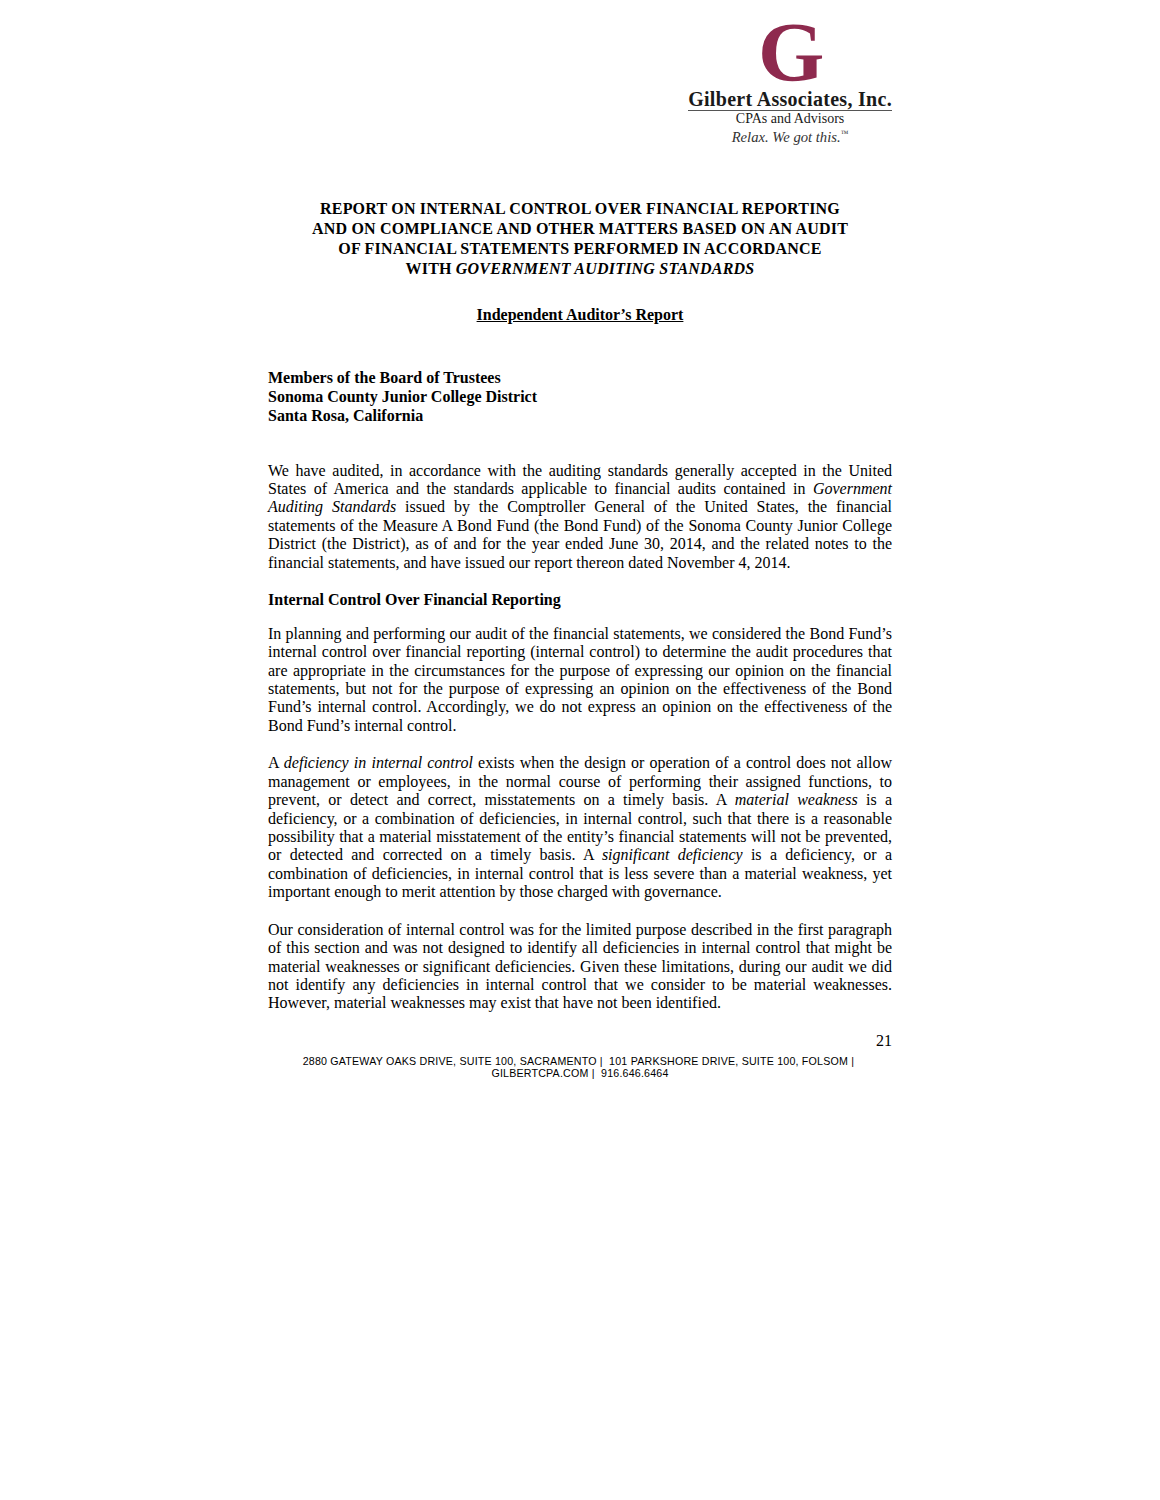G Gilbert Associates, Inc. CPAs and Advisors Relax. We got this.™
Report on Internal Control Over Financial Reporting
and on Compliance and Other Matters Based on an Audit
of Financial Statements Performed in Accordance
with Government Auditing Standards
Independent Auditor’s Report
Members of the Board of Trustees
Sonoma County Junior College District
Santa Rosa, California
We have audited, in accordance with the auditing standards generally accepted in the United States of America and the standards applicable to financial audits contained in Government Auditing Standards issued by the Comptroller General of the United States, the financial statements of the Measure A Bond Fund (the Bond Fund) of the Sonoma County Junior College District (the District), as of and for the year ended June 30, 2014, and the related notes to the financial statements, and have issued our report thereon dated November 4, 2014.
Internal Control Over Financial Reporting
In planning and performing our audit of the financial statements, we considered the Bond Fund’s internal control over financial reporting (internal control) to determine the audit procedures that are appropriate in the circumstances for the purpose of expressing our opinion on the financial statements, but not for the purpose of expressing an opinion on the effectiveness of the Bond Fund’s internal control. Accordingly, we do not express an opinion on the effectiveness of the Bond Fund’s internal control.
A deficiency in internal control exists when the design or operation of a control does not allow management or employees, in the normal course of performing their assigned functions, to prevent, or detect and correct, misstatements on a timely basis. A material weakness is a deficiency, or a combination of deficiencies, in internal control, such that there is a reasonable possibility that a material misstatement of the entity’s financial statements will not be prevented, or detected and corrected on a timely basis. A significant deficiency is a deficiency, or a combination of deficiencies, in internal control that is less severe than a material weakness, yet important enough to merit attention by those charged with governance.
Our consideration of internal control was for the limited purpose described in the first paragraph of this section and was not designed to identify all deficiencies in internal control that might be material weaknesses or significant deficiencies. Given these limitations, during our audit we did not identify any deficiencies in internal control that we consider to be material weaknesses. However, material weaknesses may exist that have not been identified.
21
2880 GATEWAY OAKS DRIVE, SUITE 100, SACRAMENTO | 101 PARKSHORE DRIVE, SUITE 100, FOLSOM | GILBERTCPA.COM | 916.646.6464